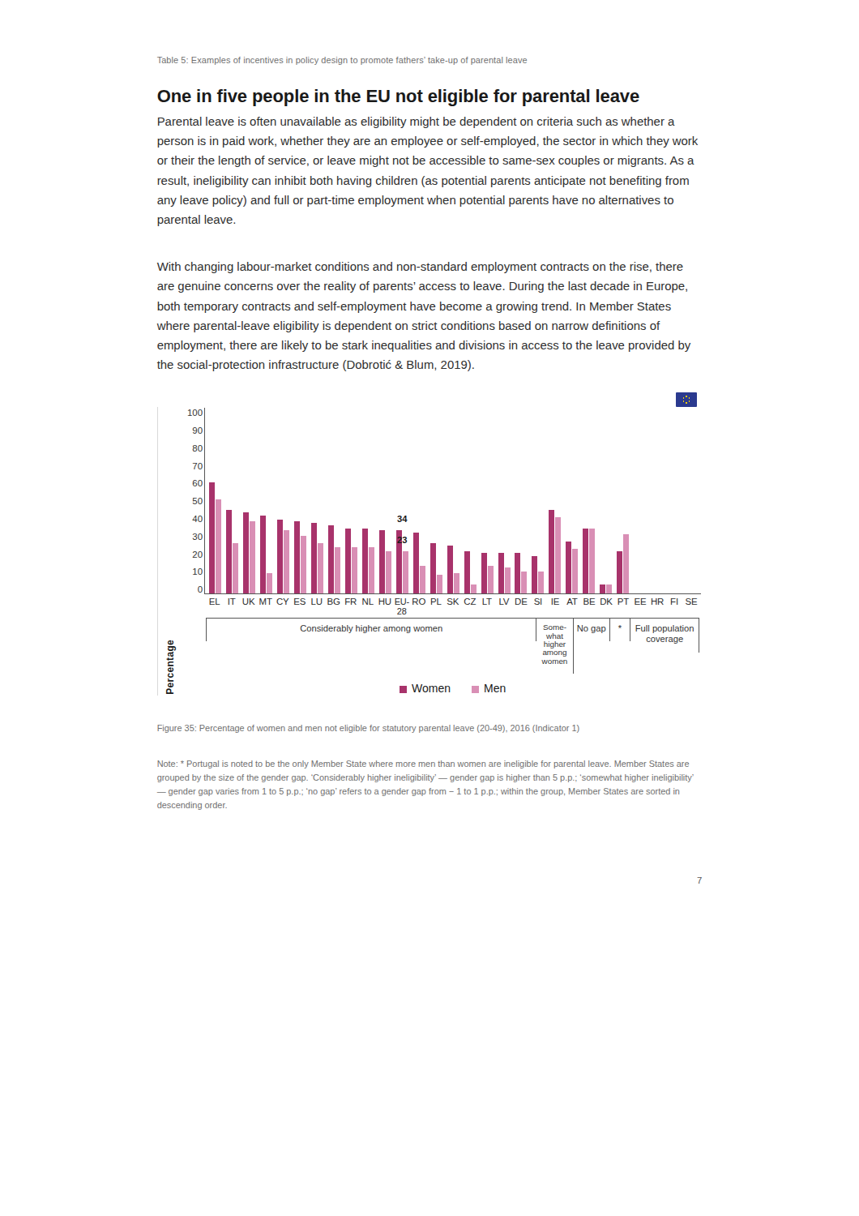Table 5: Examples of incentives in policy design to promote fathers’ take-up of parental leave
One in five people in the EU not eligible for parental leave
Parental leave is often unavailable as eligibility might be dependent on criteria such as whether a person is in paid work, whether they are an employee or self-employed, the sector in which they work or their the length of service, or leave might not be accessible to same-sex couples or migrants. As a result, ineligibility can inhibit both having children (as potential parents anticipate not benefiting from any leave policy) and full or part-time employment when potential parents have no alternatives to parental leave.
With changing labour-market conditions and non-standard employment contracts on the rise, there are genuine concerns over the reality of parents’ access to leave. During the last decade in Europe, both temporary contracts and self-employment have become a growing trend. In Member States where parental-leave eligibility is dependent on strict conditions based on narrow definitions of employment, there are likely to be stark inequalities and divisions in access to the leave provided by the social-protection infrastructure (Dobrotić & Blum, 2019).
| Percentage | 100 90 80 70 60 50 40 30 20 10 0 | 34 23 EL IT UK MT CY ES LU BG FR NL HU EU-28 RO PL SK CZ LT LV DE SI IE AT BE DK PT EE HR FI SE Considerably higher among women Some- what higher among women No gap * Full population coverage Women Men |
Figure 35: Percentage of women and men not eligible for statutory parental leave (20-49), 2016 (Indicator 1)
Note: * Portugal is noted to be the only Member State where more men than women are ineligible for parental leave. Member States are grouped by the size of the gender gap. ‘Considerably higher ineligibility’ — gender gap is higher than 5 p.p.; ‘somewhat higher ineligibility’ — gender gap varies from 1 to 5 p.p.; ‘no gap’ refers to a gender gap from − 1 to 1 p.p.; within the group, Member States are sorted in descending order.
7